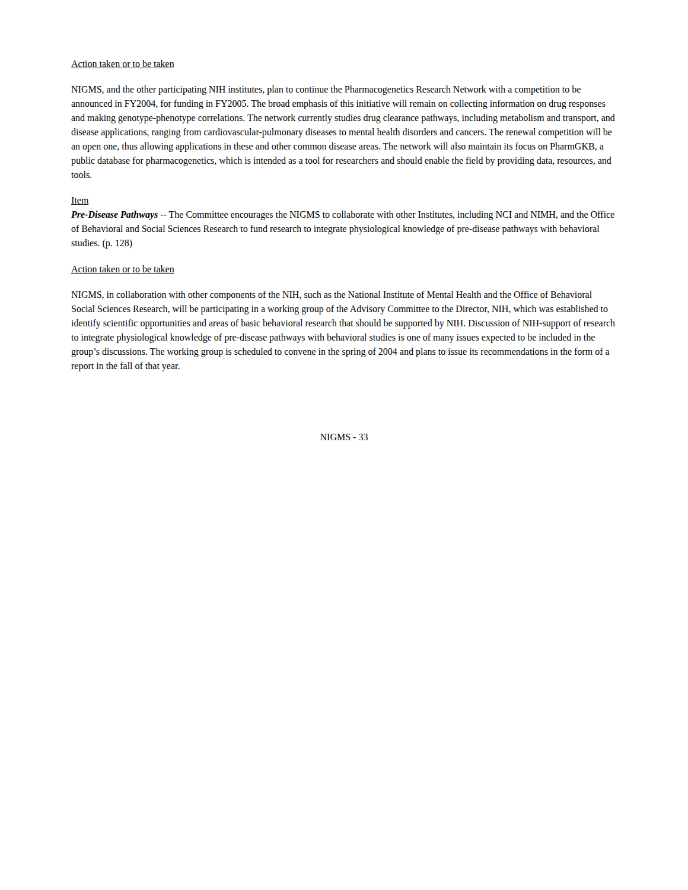Action taken or to be taken
NIGMS, and the other participating NIH institutes, plan to continue the Pharmacogenetics Research Network with a competition to be announced in FY2004, for funding in FY2005. The broad emphasis of this initiative will remain on collecting information on drug responses and making genotype-phenotype correlations. The network currently studies drug clearance pathways, including metabolism and transport, and disease applications, ranging from cardiovascular-pulmonary diseases to mental health disorders and cancers. The renewal competition will be an open one, thus allowing applications in these and other common disease areas. The network will also maintain its focus on PharmGKB, a public database for pharmacogenetics, which is intended as a tool for researchers and should enable the field by providing data, resources, and tools.
Item
Pre-Disease Pathways -- The Committee encourages the NIGMS to collaborate with other Institutes, including NCI and NIMH, and the Office of Behavioral and Social Sciences Research to fund research to integrate physiological knowledge of pre-disease pathways with behavioral studies. (p. 128)
Action taken or to be taken
NIGMS, in collaboration with other components of the NIH, such as the National Institute of Mental Health and the Office of Behavioral Social Sciences Research, will be participating in a working group of the Advisory Committee to the Director, NIH, which was established to identify scientific opportunities and areas of basic behavioral research that should be supported by NIH. Discussion of NIH-support of research to integrate physiological knowledge of pre-disease pathways with behavioral studies is one of many issues expected to be included in the group’s discussions. The working group is scheduled to convene in the spring of 2004 and plans to issue its recommendations in the form of a report in the fall of that year.
NIGMS - 33